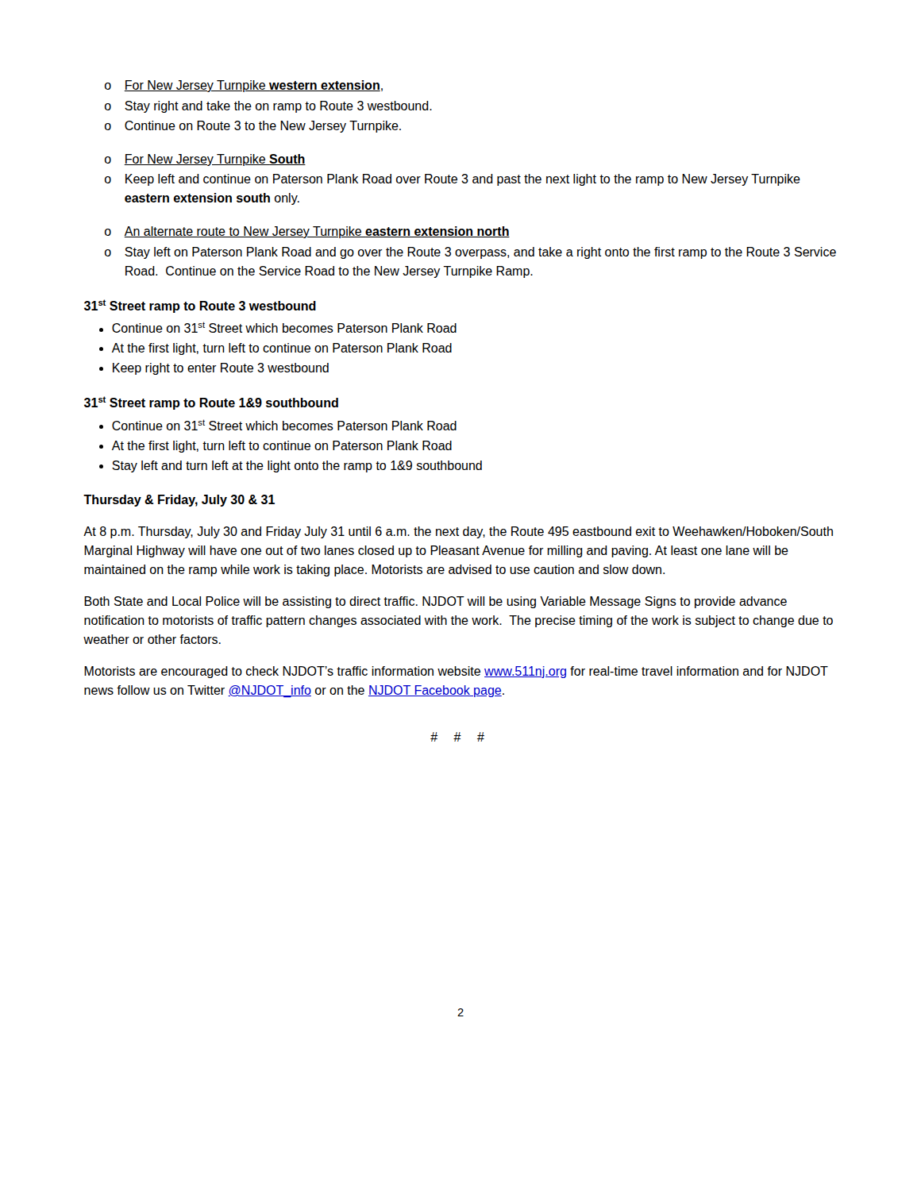For New Jersey Turnpike western extension,
Stay right and take the on ramp to Route 3 westbound.
Continue on Route 3 to the New Jersey Turnpike.
For New Jersey Turnpike South
Keep left and continue on Paterson Plank Road over Route 3 and past the next light to the ramp to New Jersey Turnpike eastern extension south only.
An alternate route to New Jersey Turnpike eastern extension north
Stay left on Paterson Plank Road and go over the Route 3 overpass, and take a right onto the first ramp to the Route 3 Service Road. Continue on the Service Road to the New Jersey Turnpike Ramp.
31st Street ramp to Route 3 westbound
Continue on 31st Street which becomes Paterson Plank Road
At the first light, turn left to continue on Paterson Plank Road
Keep right to enter Route 3 westbound
31st Street ramp to Route 1&9 southbound
Continue on 31st Street which becomes Paterson Plank Road
At the first light, turn left to continue on Paterson Plank Road
Stay left and turn left at the light onto the ramp to 1&9 southbound
Thursday & Friday, July 30 & 31
At 8 p.m. Thursday, July 30 and Friday July 31 until 6 a.m. the next day, the Route 495 eastbound exit to Weehawken/Hoboken/South Marginal Highway will have one out of two lanes closed up to Pleasant Avenue for milling and paving. At least one lane will be maintained on the ramp while work is taking place. Motorists are advised to use caution and slow down.
Both State and Local Police will be assisting to direct traffic. NJDOT will be using Variable Message Signs to provide advance notification to motorists of traffic pattern changes associated with the work. The precise timing of the work is subject to change due to weather or other factors.
Motorists are encouraged to check NJDOT’s traffic information website www.511nj.org for real-time travel information and for NJDOT news follow us on Twitter @NJDOT_info or on the NJDOT Facebook page.
# # #
2